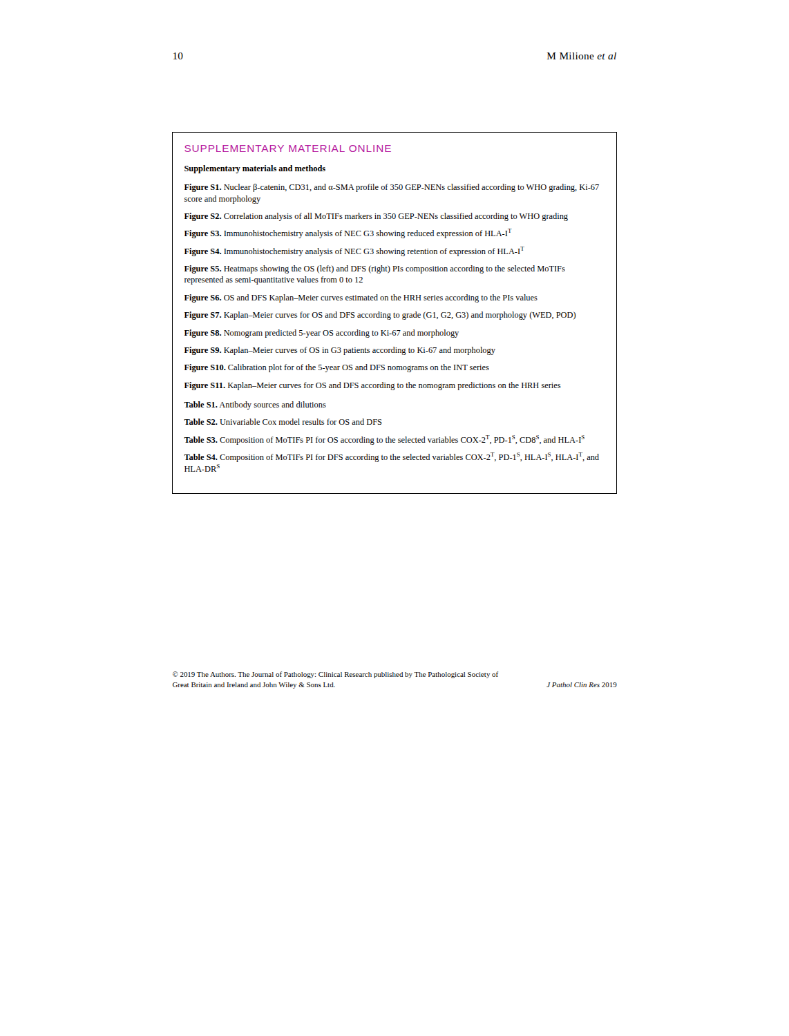10 M Milione et al
SUPPLEMENTARY MATERIAL ONLINE
Supplementary materials and methods
Figure S1. Nuclear β-catenin, CD31, and α-SMA profile of 350 GEP-NENs classified according to WHO grading, Ki-67 score and morphology
Figure S2. Correlation analysis of all MoTIFs markers in 350 GEP-NENs classified according to WHO grading
Figure S3. Immunohistochemistry analysis of NEC G3 showing reduced expression of HLA-IT
Figure S4. Immunohistochemistry analysis of NEC G3 showing retention of expression of HLA-IT
Figure S5. Heatmaps showing the OS (left) and DFS (right) PIs composition according to the selected MoTIFs represented as semi-quantitative values from 0 to 12
Figure S6. OS and DFS Kaplan–Meier curves estimated on the HRH series according to the PIs values
Figure S7. Kaplan–Meier curves for OS and DFS according to grade (G1, G2, G3) and morphology (WED, POD)
Figure S8. Nomogram predicted 5-year OS according to Ki-67 and morphology
Figure S9. Kaplan–Meier curves of OS in G3 patients according to Ki-67 and morphology
Figure S10. Calibration plot for of the 5-year OS and DFS nomograms on the INT series
Figure S11. Kaplan–Meier curves for OS and DFS according to the nomogram predictions on the HRH series
Table S1. Antibody sources and dilutions
Table S2. Univariable Cox model results for OS and DFS
Table S3. Composition of MoTIFs PI for OS according to the selected variables COX-2T, PD-1S, CD8S, and HLA-IS
Table S4. Composition of MoTIFs PI for DFS according to the selected variables COX-2T, PD-1S, HLA-IS, HLA-IT, and HLA-DRS
© 2019 The Authors. The Journal of Pathology: Clinical Research published by The Pathological Society of Great Britain and Ireland and John Wiley & Sons Ltd.
J Pathol Clin Res 2019